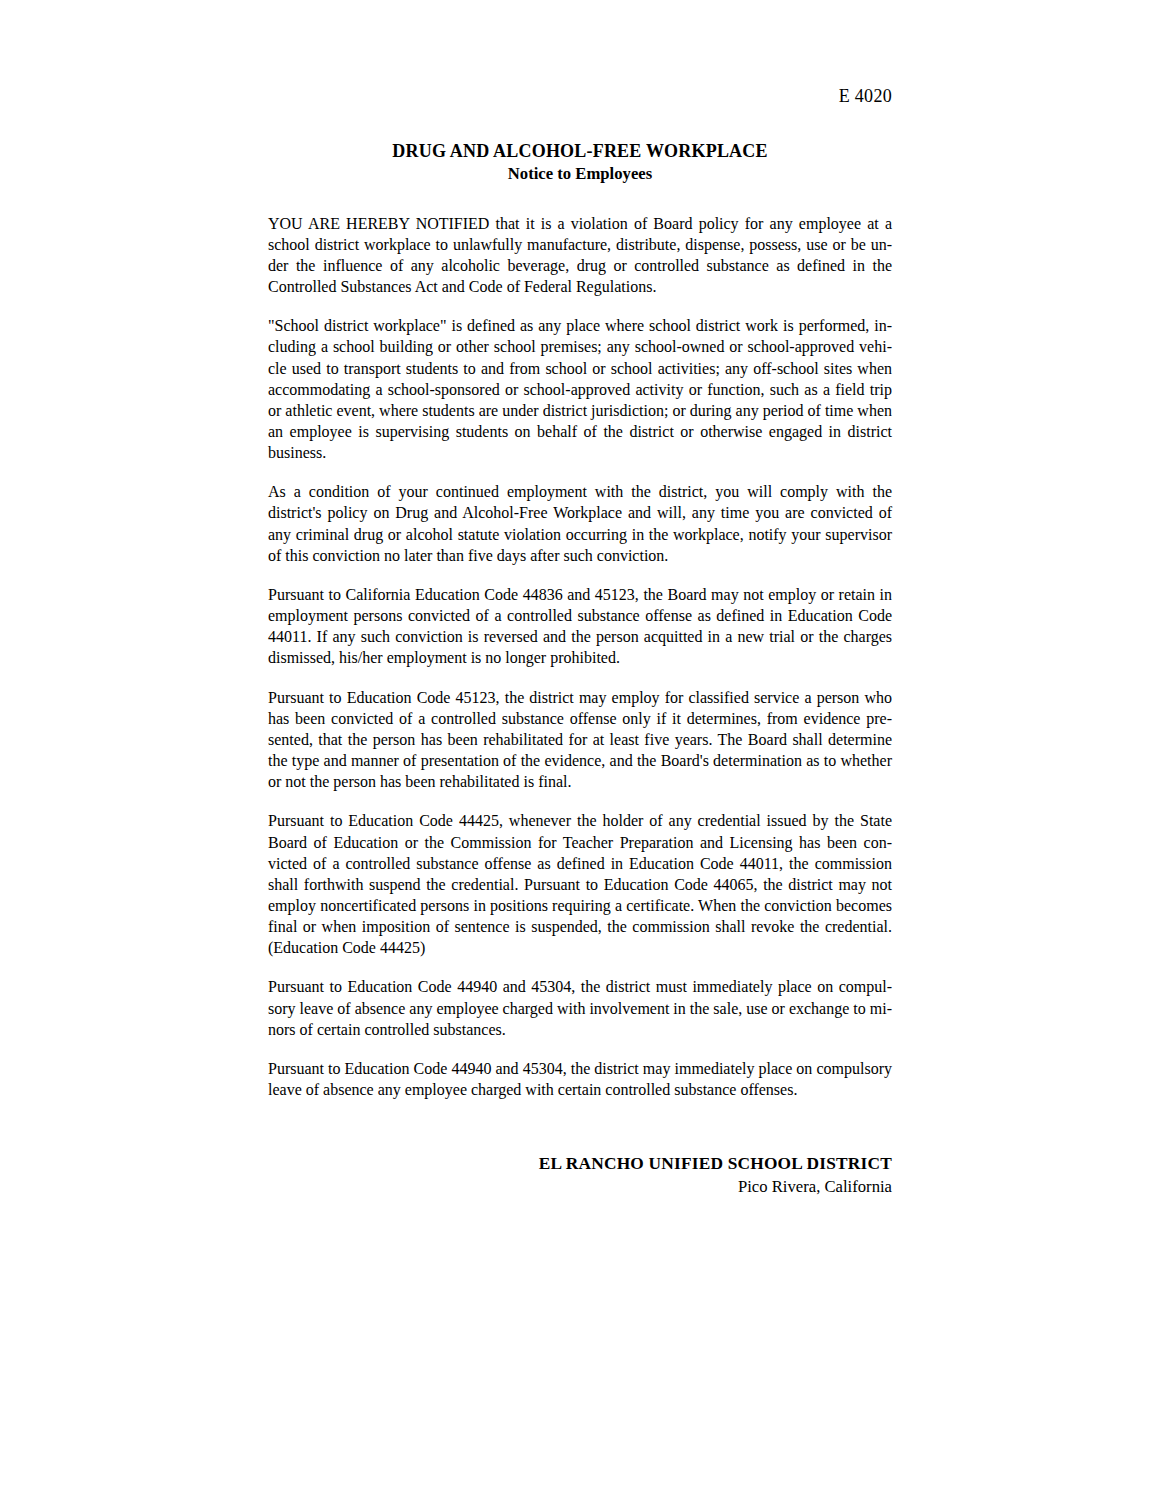E 4020
Drug and Alcohol-Free Workplace
Notice to Employees
YOU ARE HEREBY NOTIFIED that it is a violation of Board policy for any employee at a school district workplace to unlawfully manufacture, distribute, dispense, possess, use or be under the influence of any alcoholic beverage, drug or controlled substance as defined in the Controlled Substances Act and Code of Federal Regulations.
"School district workplace" is defined as any place where school district work is performed, including a school building or other school premises; any school-owned or school-approved vehicle used to transport students to and from school or school activities; any off-school sites when accommodating a school-sponsored or school-approved activity or function, such as a field trip or athletic event, where students are under district jurisdiction; or during any period of time when an employee is supervising students on behalf of the district or otherwise engaged in district business.
As a condition of your continued employment with the district, you will comply with the district's policy on Drug and Alcohol-Free Workplace and will, any time you are convicted of any criminal drug or alcohol statute violation occurring in the workplace, notify your supervisor of this conviction no later than five days after such conviction.
Pursuant to California Education Code 44836 and 45123, the Board may not employ or retain in employment persons convicted of a controlled substance offense as defined in Education Code 44011. If any such conviction is reversed and the person acquitted in a new trial or the charges dismissed, his/her employment is no longer prohibited.
Pursuant to Education Code 45123, the district may employ for classified service a person who has been convicted of a controlled substance offense only if it determines, from evidence presented, that the person has been rehabilitated for at least five years. The Board shall determine the type and manner of presentation of the evidence, and the Board's determination as to whether or not the person has been rehabilitated is final.
Pursuant to Education Code 44425, whenever the holder of any credential issued by the State Board of Education or the Commission for Teacher Preparation and Licensing has been convicted of a controlled substance offense as defined in Education Code 44011, the commission shall forthwith suspend the credential. Pursuant to Education Code 44065, the district may not employ noncertificated persons in positions requiring a certificate. When the conviction becomes final or when imposition of sentence is suspended, the commission shall revoke the credential. (Education Code 44425)
Pursuant to Education Code 44940 and 45304, the district must immediately place on compulsory leave of absence any employee charged with involvement in the sale, use or exchange to minors of certain controlled substances.
Pursuant to Education Code 44940 and 45304, the district may immediately place on compulsory leave of absence any employee charged with certain controlled substance offenses.
El Rancho Unified School District
Pico Rivera, California